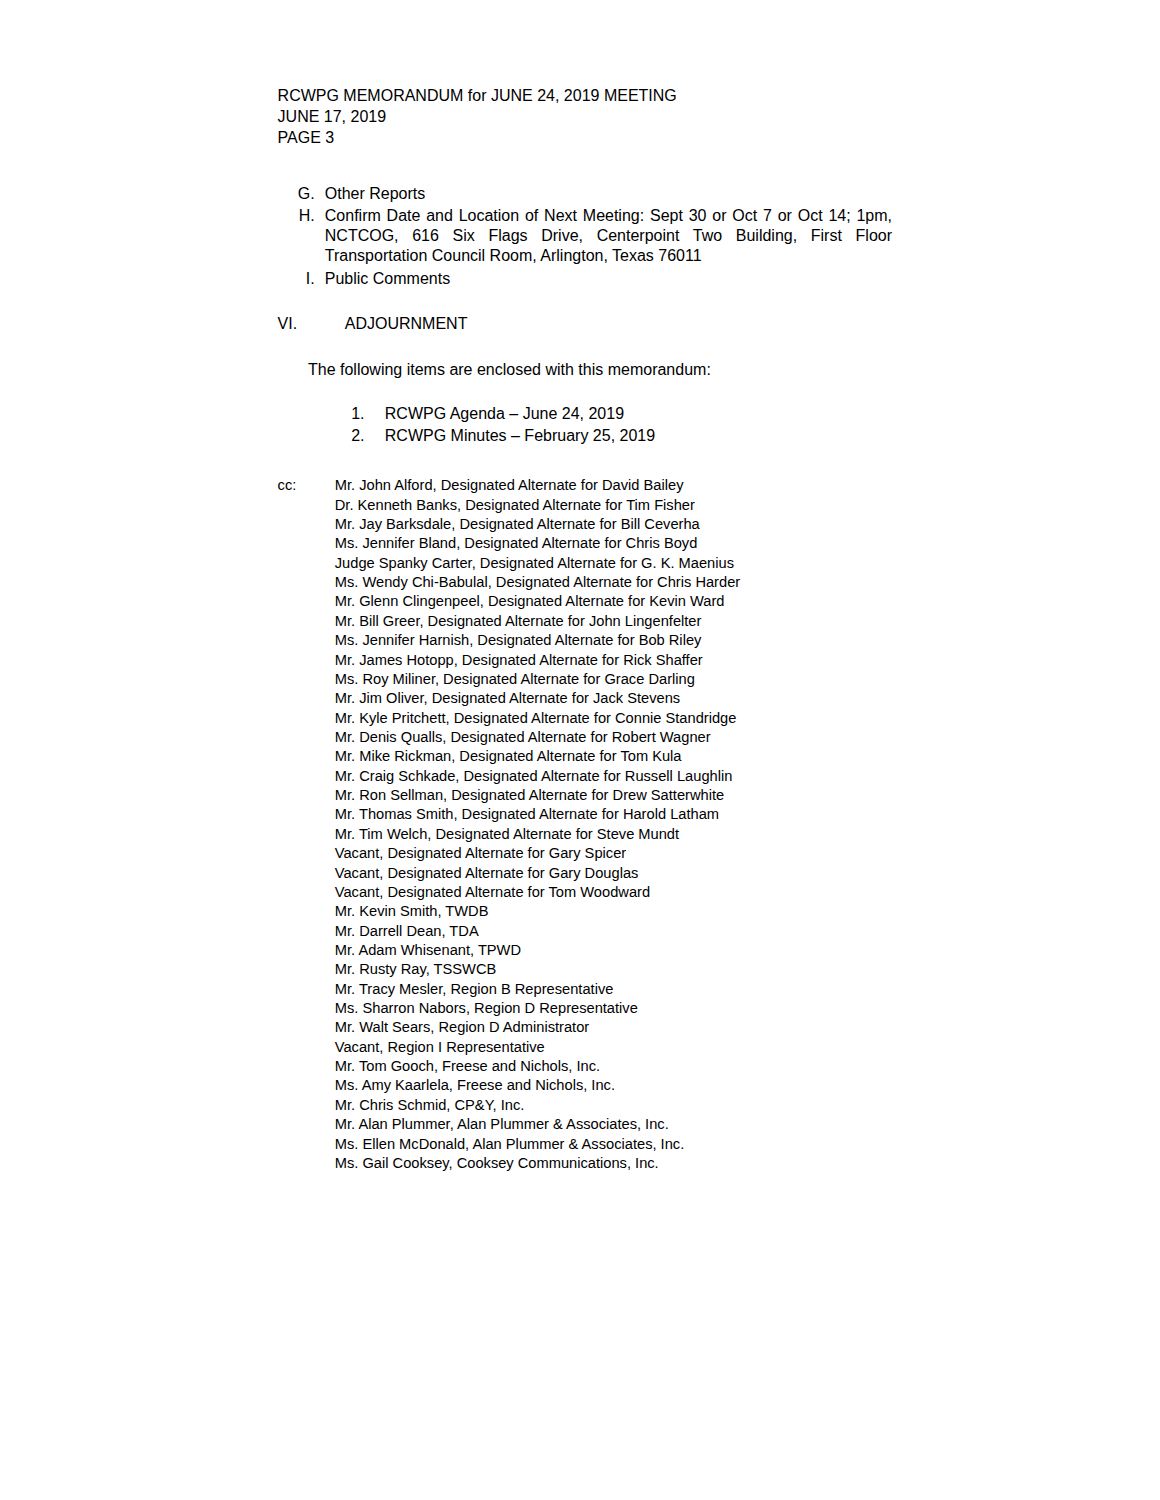RCWPG MEMORANDUM for JUNE 24, 2019 MEETING
JUNE 17, 2019
PAGE 3
Other Reports
Confirm Date and Location of Next Meeting: Sept 30 or Oct 7 or Oct 14; 1pm, NCTCOG, 616 Six Flags Drive, Centerpoint Two Building, First Floor Transportation Council Room, Arlington, Texas 76011
Public Comments
VI.
ADJOURNMENT
The following items are enclosed with this memorandum:
1. RCWPG Agenda – June 24, 2019
2. RCWPG Minutes – February 25, 2019
cc:
Mr. John Alford, Designated Alternate for David Bailey
Dr. Kenneth Banks, Designated Alternate for Tim Fisher
Mr. Jay Barksdale, Designated Alternate for Bill Ceverha
Ms. Jennifer Bland, Designated Alternate for Chris Boyd
Judge Spanky Carter, Designated Alternate for G. K. Maenius
Ms. Wendy Chi-Babulal, Designated Alternate for Chris Harder
Mr. Glenn Clingenpeel, Designated Alternate for Kevin Ward
Mr. Bill Greer, Designated Alternate for John Lingenfelter
Ms. Jennifer Harnish, Designated Alternate for Bob Riley
Mr. James Hotopp, Designated Alternate for Rick Shaffer
Ms. Roy Miliner, Designated Alternate for Grace Darling
Mr. Jim Oliver, Designated Alternate for Jack Stevens
Mr. Kyle Pritchett, Designated Alternate for Connie Standridge
Mr. Denis Qualls, Designated Alternate for Robert Wagner
Mr. Mike Rickman, Designated Alternate for Tom Kula
Mr. Craig Schkade, Designated Alternate for Russell Laughlin
Mr. Ron Sellman, Designated Alternate for Drew Satterwhite
Mr. Thomas Smith, Designated Alternate for Harold Latham
Mr. Tim Welch, Designated Alternate for Steve Mundt
Vacant, Designated Alternate for Gary Spicer
Vacant, Designated Alternate for Gary Douglas
Vacant, Designated Alternate for Tom Woodward
Mr. Kevin Smith, TWDB
Mr. Darrell Dean, TDA
Mr. Adam Whisenant, TPWD
Mr. Rusty Ray, TSSWCB
Mr. Tracy Mesler, Region B Representative
Ms. Sharron Nabors, Region D Representative
Mr. Walt Sears, Region D Administrator
Vacant, Region I Representative
Mr. Tom Gooch, Freese and Nichols, Inc.
Ms. Amy Kaarlela, Freese and Nichols, Inc.
Mr. Chris Schmid, CP&Y, Inc.
Mr. Alan Plummer, Alan Plummer & Associates, Inc.
Ms. Ellen McDonald, Alan Plummer & Associates, Inc.
Ms. Gail Cooksey, Cooksey Communications, Inc.